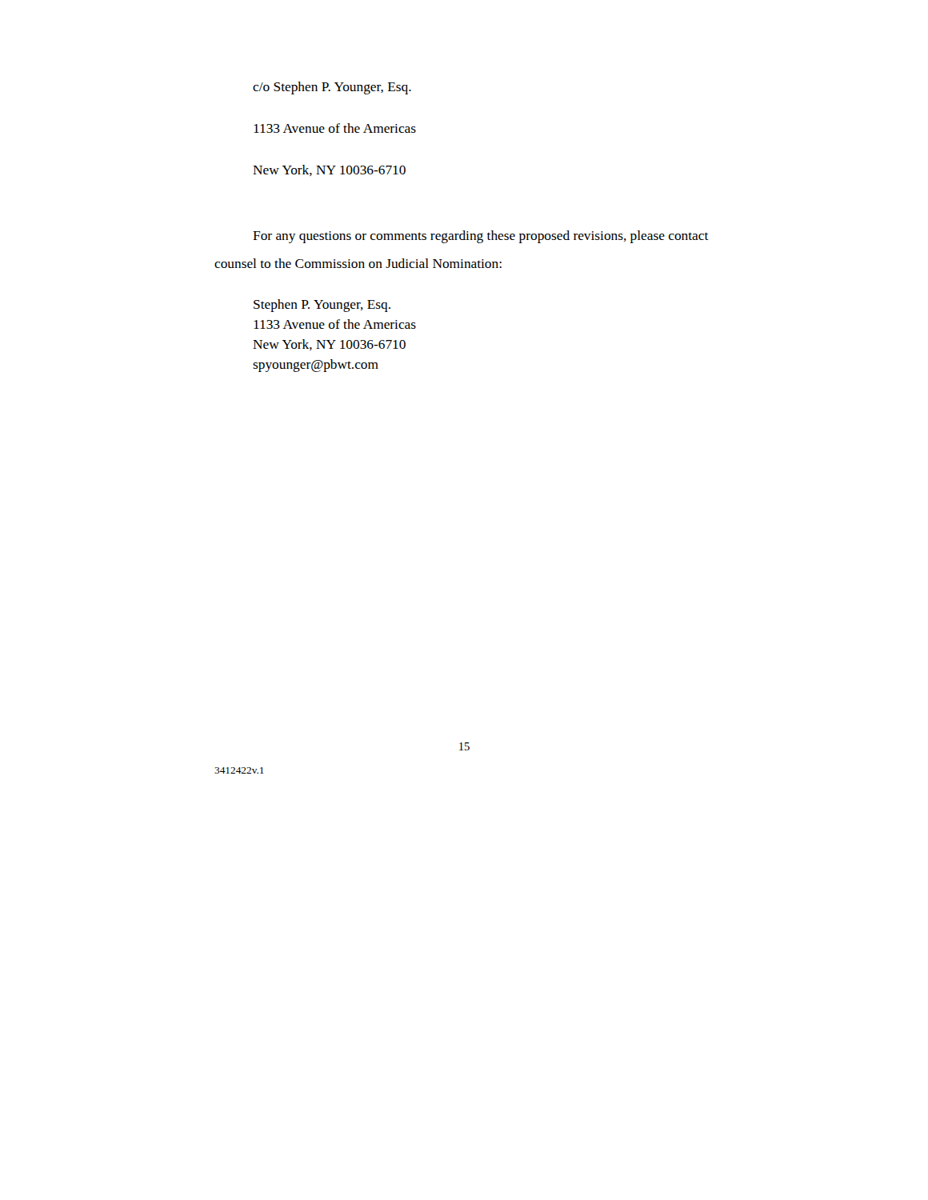c/o Stephen P. Younger, Esq.
1133 Avenue of the Americas
New York, NY 10036-6710
For any questions or comments regarding these proposed revisions, please contact counsel to the Commission on Judicial Nomination:
Stephen P. Younger, Esq.
1133 Avenue of the Americas
New York, NY 10036-6710
spyounger@pbwt.com
15
3412422v.1